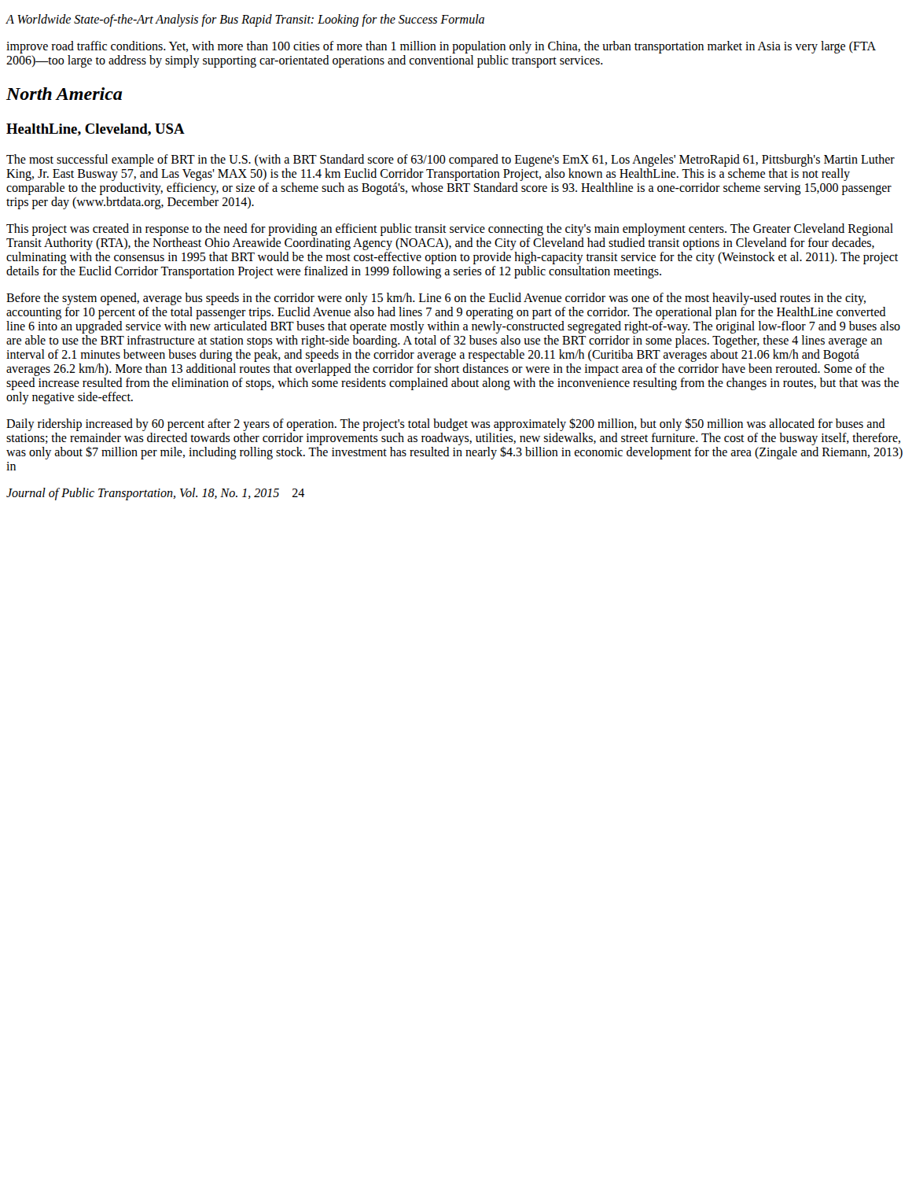A Worldwide State-of-the-Art Analysis for Bus Rapid Transit: Looking for the Success Formula
improve road traffic conditions. Yet, with more than 100 cities of more than 1 million in population only in China, the urban transportation market in Asia is very large (FTA 2006)—too large to address by simply supporting car-orientated operations and conventional public transport services.
North America
HealthLine, Cleveland, USA
The most successful example of BRT in the U.S. (with a BRT Standard score of 63/100 compared to Eugene's EmX 61, Los Angeles' MetroRapid 61, Pittsburgh's Martin Luther King, Jr. East Busway 57, and Las Vegas' MAX 50) is the 11.4 km Euclid Corridor Transportation Project, also known as HealthLine. This is a scheme that is not really comparable to the productivity, efficiency, or size of a scheme such as Bogotá's, whose BRT Standard score is 93. Healthline is a one-corridor scheme serving 15,000 passenger trips per day (www.brtdata.org, December 2014).
This project was created in response to the need for providing an efficient public transit service connecting the city's main employment centers. The Greater Cleveland Regional Transit Authority (RTA), the Northeast Ohio Areawide Coordinating Agency (NOACA), and the City of Cleveland had studied transit options in Cleveland for four decades, culminating with the consensus in 1995 that BRT would be the most cost-effective option to provide high-capacity transit service for the city (Weinstock et al. 2011). The project details for the Euclid Corridor Transportation Project were finalized in 1999 following a series of 12 public consultation meetings.
Before the system opened, average bus speeds in the corridor were only 15 km/h. Line 6 on the Euclid Avenue corridor was one of the most heavily-used routes in the city, accounting for 10 percent of the total passenger trips. Euclid Avenue also had lines 7 and 9 operating on part of the corridor. The operational plan for the HealthLine converted line 6 into an upgraded service with new articulated BRT buses that operate mostly within a newly-constructed segregated right-of-way. The original low-floor 7 and 9 buses also are able to use the BRT infrastructure at station stops with right-side boarding. A total of 32 buses also use the BRT corridor in some places. Together, these 4 lines average an interval of 2.1 minutes between buses during the peak, and speeds in the corridor average a respectable 20.11 km/h (Curitiba BRT averages about 21.06 km/h and Bogotá averages 26.2 km/h). More than 13 additional routes that overlapped the corridor for short distances or were in the impact area of the corridor have been rerouted. Some of the speed increase resulted from the elimination of stops, which some residents complained about along with the inconvenience resulting from the changes in routes, but that was the only negative side-effect.
Daily ridership increased by 60 percent after 2 years of operation. The project's total budget was approximately $200 million, but only $50 million was allocated for buses and stations; the remainder was directed towards other corridor improvements such as roadways, utilities, new sidewalks, and street furniture. The cost of the busway itself, therefore, was only about $7 million per mile, including rolling stock. The investment has resulted in nearly $4.3 billion in economic development for the area (Zingale and Riemann, 2013) in
Journal of Public Transportation, Vol. 18, No. 1, 2015 24